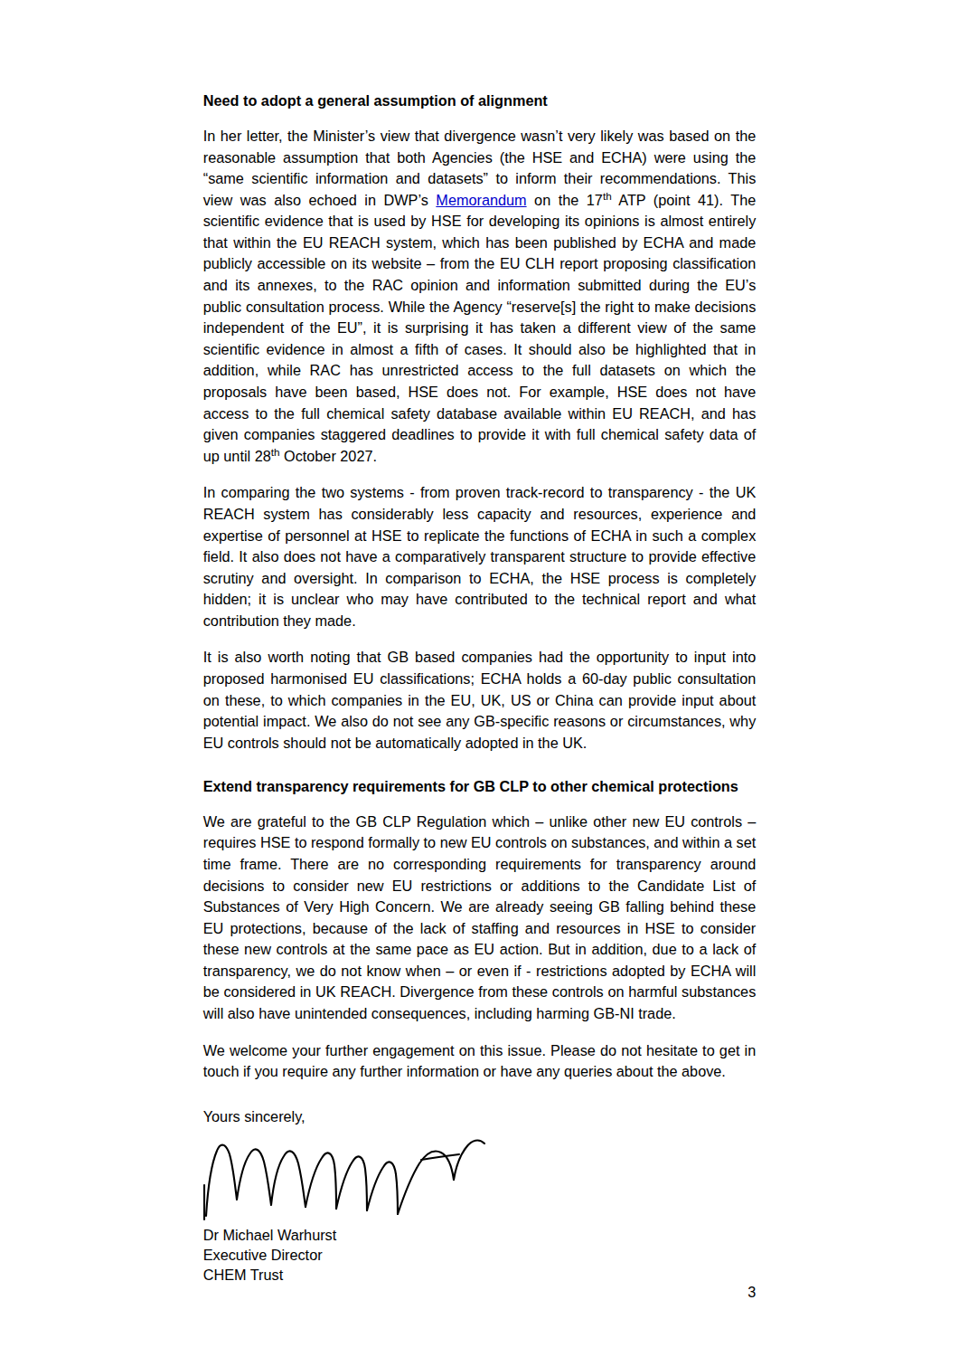Need to adopt a general assumption of alignment
In her letter, the Minister’s view that divergence wasn’t very likely was based on the reasonable assumption that both Agencies (the HSE and ECHA) were using the “same scientific information and datasets” to inform their recommendations. This view was also echoed in DWP’s Memorandum on the 17th ATP (point 41). The scientific evidence that is used by HSE for developing its opinions is almost entirely that within the EU REACH system, which has been published by ECHA and made publicly accessible on its website – from the EU CLH report proposing classification and its annexes, to the RAC opinion and information submitted during the EU’s public consultation process. While the Agency “reserve[s] the right to make decisions independent of the EU”, it is surprising it has taken a different view of the same scientific evidence in almost a fifth of cases. It should also be highlighted that in addition, while RAC has unrestricted access to the full datasets on which the proposals have been based, HSE does not. For example, HSE does not have access to the full chemical safety database available within EU REACH, and has given companies staggered deadlines to provide it with full chemical safety data of up until 28th October 2027.
In comparing the two systems - from proven track-record to transparency - the UK REACH system has considerably less capacity and resources, experience and expertise of personnel at HSE to replicate the functions of ECHA in such a complex field. It also does not have a comparatively transparent structure to provide effective scrutiny and oversight. In comparison to ECHA, the HSE process is completely hidden; it is unclear who may have contributed to the technical report and what contribution they made.
It is also worth noting that GB based companies had the opportunity to input into proposed harmonised EU classifications; ECHA holds a 60-day public consultation on these, to which companies in the EU, UK, US or China can provide input about potential impact. We also do not see any GB-specific reasons or circumstances, why EU controls should not be automatically adopted in the UK.
Extend transparency requirements for GB CLP to other chemical protections
We are grateful to the GB CLP Regulation which – unlike other new EU controls – requires HSE to respond formally to new EU controls on substances, and within a set time frame. There are no corresponding requirements for transparency around decisions to consider new EU restrictions or additions to the Candidate List of Substances of Very High Concern. We are already seeing GB falling behind these EU protections, because of the lack of staffing and resources in HSE to consider these new controls at the same pace as EU action. But in addition, due to a lack of transparency, we do not know when – or even if - restrictions adopted by ECHA will be considered in UK REACH. Divergence from these controls on harmful substances will also have unintended consequences, including harming GB-NI trade.
We welcome your further engagement on this issue. Please do not hesitate to get in touch if you require any further information or have any queries about the above.
Yours sincerely,
Dr Michael Warhurst
Executive Director
CHEM Trust
3